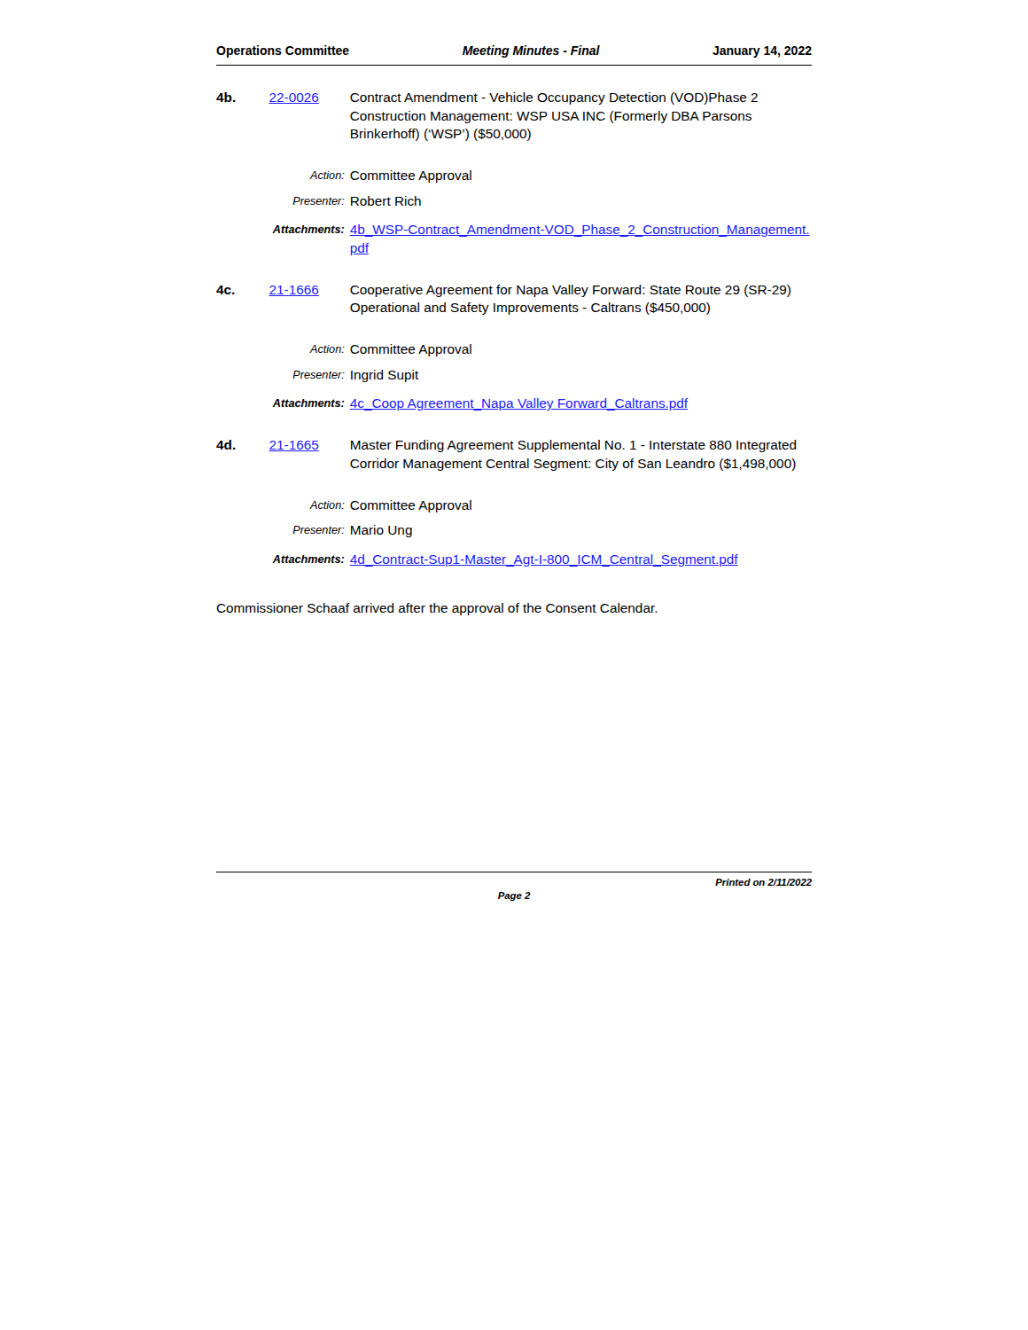Operations Committee
Meeting Minutes - Final
January 14, 2022
4b.
22-0026
Contract Amendment - Vehicle Occupancy Detection (VOD)Phase 2 Construction Management: WSP USA INC (Formerly DBA Parsons Brinkerhoff) (‘WSP’) ($50,000)
Action:
Committee Approval
Presenter:
Robert Rich
Attachments:
4b_WSP-Contract_Amendment-VOD_Phase_2_Construction_Management.pdf
4c.
21-1666
Cooperative Agreement for Napa Valley Forward: State Route 29 (SR-29) Operational and Safety Improvements - Caltrans ($450,000)
Action:
Committee Approval
Presenter:
Ingrid Supit
Attachments:
4c_Coop Agreement_Napa Valley Forward_Caltrans.pdf
4d.
21-1665
Master Funding Agreement Supplemental No. 1 - Interstate 880 Integrated Corridor Management Central Segment: City of San Leandro ($1,498,000)
Action:
Committee Approval
Presenter:
Mario Ung
Attachments:
4d_Contract-Sup1-Master_Agt-I-800_ICM_Central_Segment.pdf
Commissioner Schaaf arrived after the approval of the Consent Calendar.
Printed on 2/11/2022
Page 2